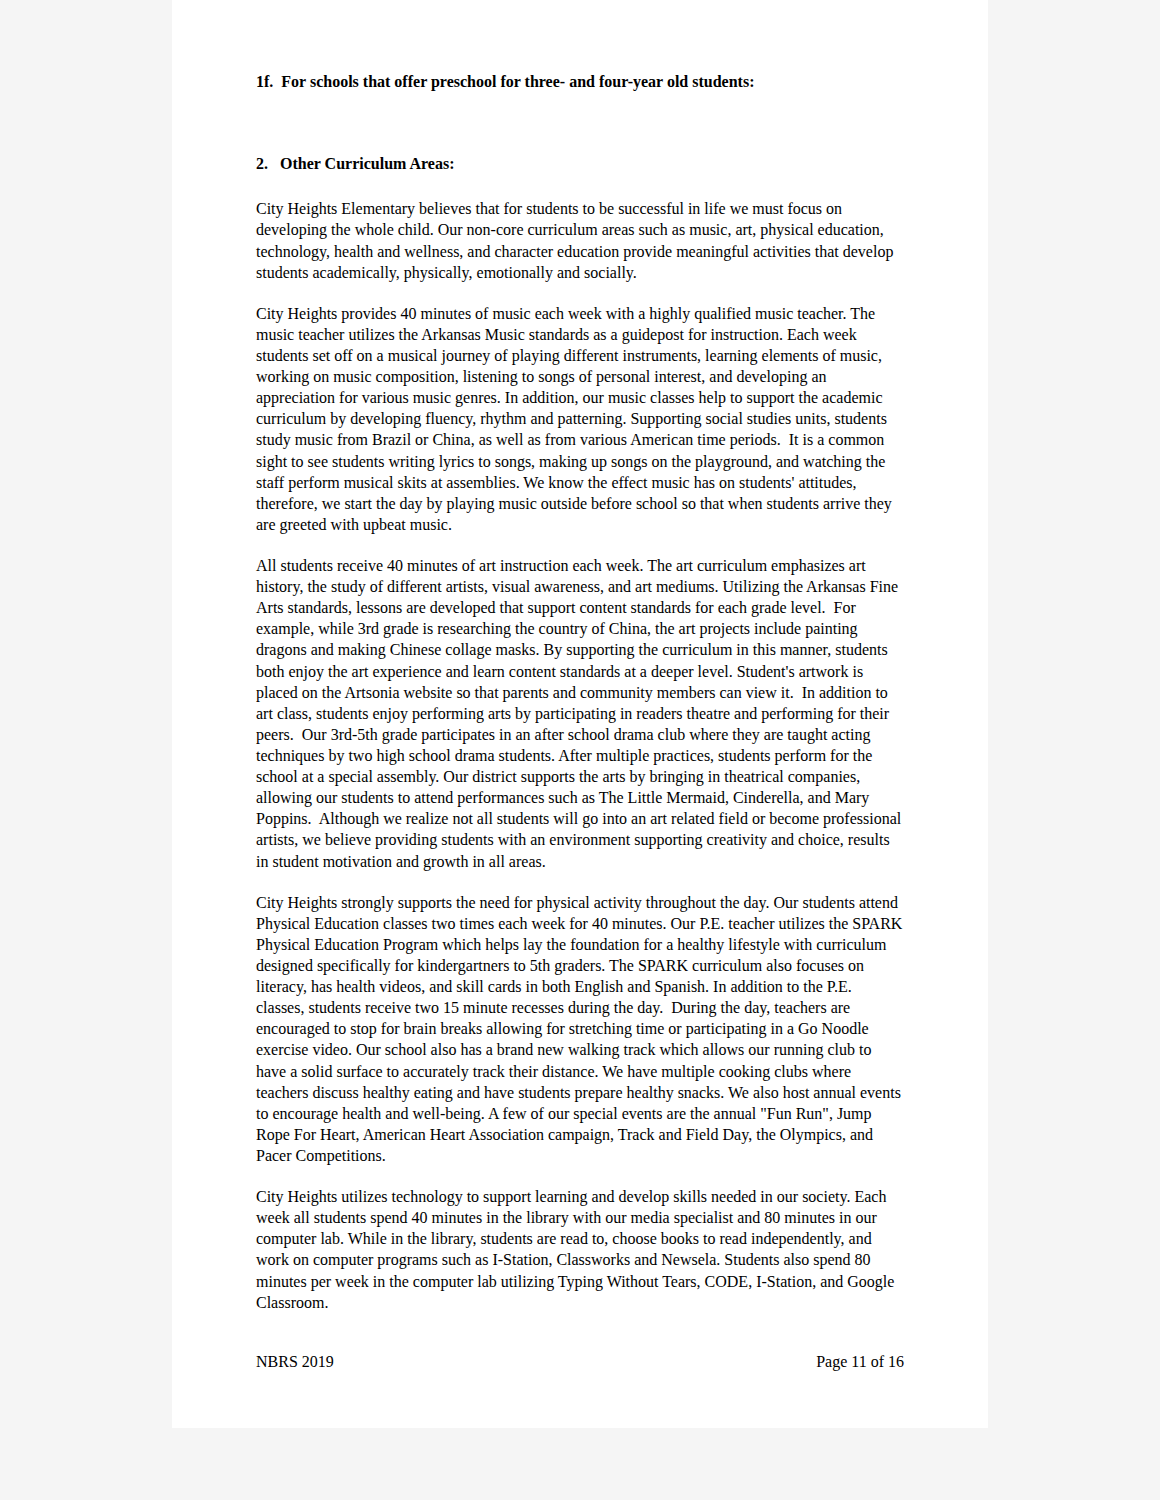1f. For schools that offer preschool for three- and four-year old students:
2. Other Curriculum Areas:
City Heights Elementary believes that for students to be successful in life we must focus on developing the whole child. Our non-core curriculum areas such as music, art, physical education, technology, health and wellness, and character education provide meaningful activities that develop students academically, physically, emotionally and socially.
City Heights provides 40 minutes of music each week with a highly qualified music teacher. The music teacher utilizes the Arkansas Music standards as a guidepost for instruction. Each week students set off on a musical journey of playing different instruments, learning elements of music, working on music composition, listening to songs of personal interest, and developing an appreciation for various music genres. In addition, our music classes help to support the academic curriculum by developing fluency, rhythm and patterning. Supporting social studies units, students study music from Brazil or China, as well as from various American time periods. It is a common sight to see students writing lyrics to songs, making up songs on the playground, and watching the staff perform musical skits at assemblies. We know the effect music has on students' attitudes, therefore, we start the day by playing music outside before school so that when students arrive they are greeted with upbeat music.
All students receive 40 minutes of art instruction each week. The art curriculum emphasizes art history, the study of different artists, visual awareness, and art mediums. Utilizing the Arkansas Fine Arts standards, lessons are developed that support content standards for each grade level. For example, while 3rd grade is researching the country of China, the art projects include painting dragons and making Chinese collage masks. By supporting the curriculum in this manner, students both enjoy the art experience and learn content standards at a deeper level. Student's artwork is placed on the Artsonia website so that parents and community members can view it. In addition to art class, students enjoy performing arts by participating in readers theatre and performing for their peers. Our 3rd-5th grade participates in an after school drama club where they are taught acting techniques by two high school drama students. After multiple practices, students perform for the school at a special assembly. Our district supports the arts by bringing in theatrical companies, allowing our students to attend performances such as The Little Mermaid, Cinderella, and Mary Poppins. Although we realize not all students will go into an art related field or become professional artists, we believe providing students with an environment supporting creativity and choice, results in student motivation and growth in all areas.
City Heights strongly supports the need for physical activity throughout the day. Our students attend Physical Education classes two times each week for 40 minutes. Our P.E. teacher utilizes the SPARK Physical Education Program which helps lay the foundation for a healthy lifestyle with curriculum designed specifically for kindergartners to 5th graders. The SPARK curriculum also focuses on literacy, has health videos, and skill cards in both English and Spanish. In addition to the P.E. classes, students receive two 15 minute recesses during the day. During the day, teachers are encouraged to stop for brain breaks allowing for stretching time or participating in a Go Noodle exercise video. Our school also has a brand new walking track which allows our running club to have a solid surface to accurately track their distance. We have multiple cooking clubs where teachers discuss healthy eating and have students prepare healthy snacks. We also host annual events to encourage health and well-being. A few of our special events are the annual "Fun Run", Jump Rope For Heart, American Heart Association campaign, Track and Field Day, the Olympics, and Pacer Competitions.
City Heights utilizes technology to support learning and develop skills needed in our society. Each week all students spend 40 minutes in the library with our media specialist and 80 minutes in our computer lab. While in the library, students are read to, choose books to read independently, and work on computer programs such as I-Station, Classworks and Newsela. Students also spend 80 minutes per week in the computer lab utilizing Typing Without Tears, CODE, I-Station, and Google Classroom.
NBRS 2019 Page 11 of 16